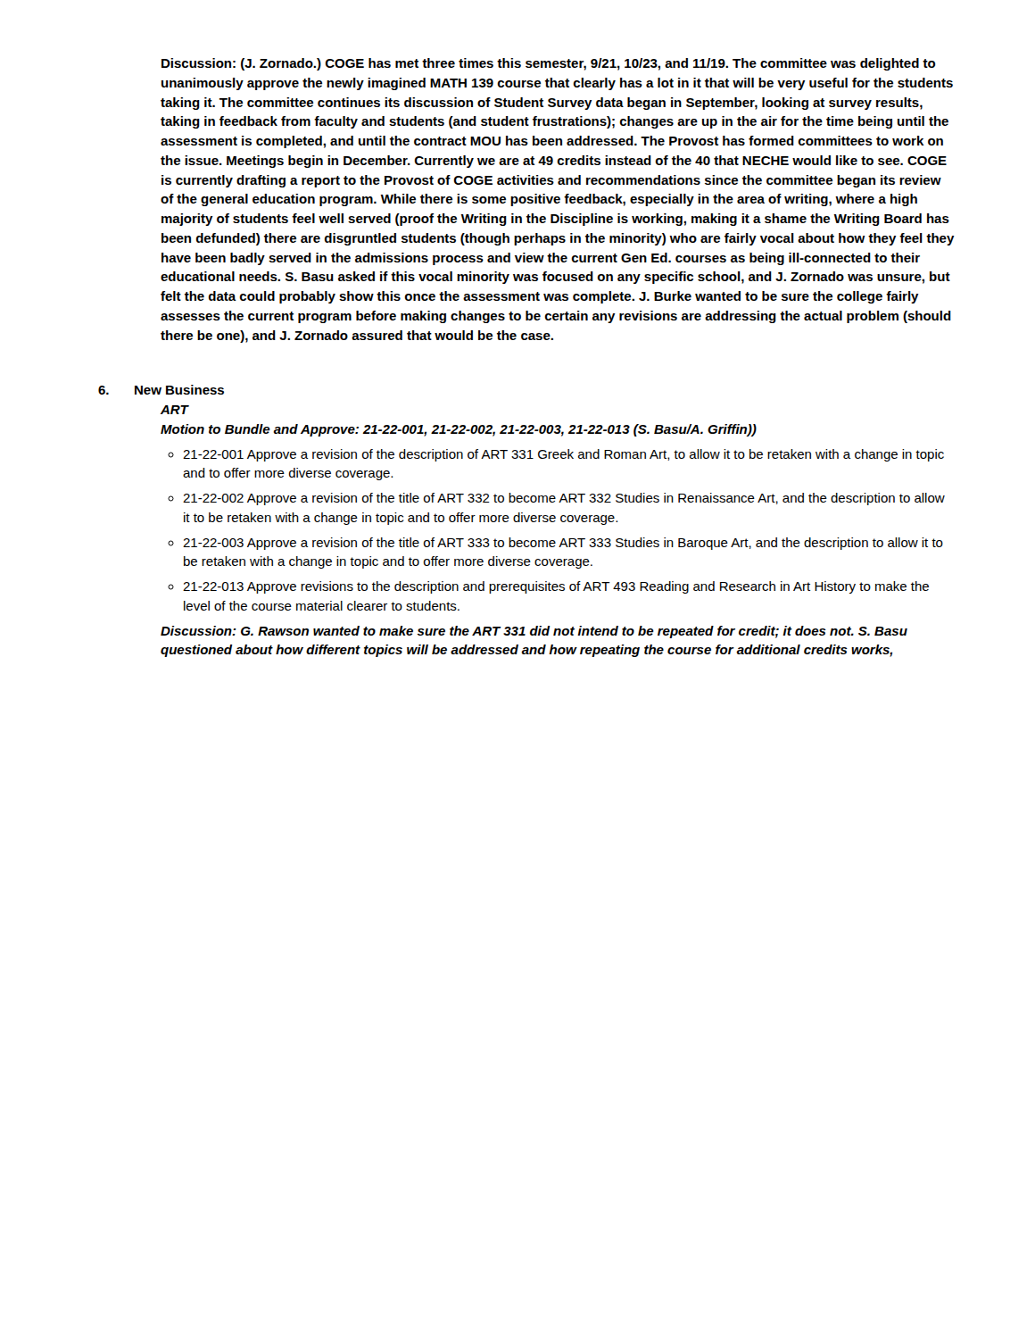Discussion: (J. Zornado.) COGE has met three times this semester, 9/21, 10/23, and 11/19. The committee was delighted to unanimously approve the newly imagined MATH 139 course that clearly has a lot in it that will be very useful for the students taking it. The committee continues its discussion of Student Survey data began in September, looking at survey results, taking in feedback from faculty and students (and student frustrations); changes are up in the air for the time being until the assessment is completed, and until the contract MOU has been addressed. The Provost has formed committees to work on the issue. Meetings begin in December. Currently we are at 49 credits instead of the 40 that NECHE would like to see. COGE is currently drafting a report to the Provost of COGE activities and recommendations since the committee began its review of the general education program. While there is some positive feedback, especially in the area of writing, where a high majority of students feel well served (proof the Writing in the Discipline is working, making it a shame the Writing Board has been defunded) there are disgruntled students (though perhaps in the minority) who are fairly vocal about how they feel they have been badly served in the admissions process and view the current Gen Ed. courses as being ill-connected to their educational needs. S. Basu asked if this vocal minority was focused on any specific school, and J. Zornado was unsure, but felt the data could probably show this once the assessment was complete. J. Burke wanted to be sure the college fairly assesses the current program before making changes to be certain any revisions are addressing the actual problem (should there be one), and J. Zornado assured that would be the case.
New Business
ART
Motion to Bundle and Approve: 21-22-001, 21-22-002, 21-22-003, 21-22-013 (S. Basu/A. Griffin))
21-22-001 Approve a revision of the description of ART 331 Greek and Roman Art, to allow it to be retaken with a change in topic and to offer more diverse coverage.
21-22-002 Approve a revision of the title of ART 332 to become ART 332 Studies in Renaissance Art, and the description to allow it to be retaken with a change in topic and to offer more diverse coverage.
21-22-003 Approve a revision of the title of ART 333 to become ART 333 Studies in Baroque Art, and the description to allow it to be retaken with a change in topic and to offer more diverse coverage.
21-22-013 Approve revisions to the description and prerequisites of ART 493 Reading and Research in Art History to make the level of the course material clearer to students.
Discussion: G. Rawson wanted to make sure the ART 331 did not intend to be repeated for credit; it does not. S. Basu questioned about how different topics will be addressed and how repeating the course for additional credits works,